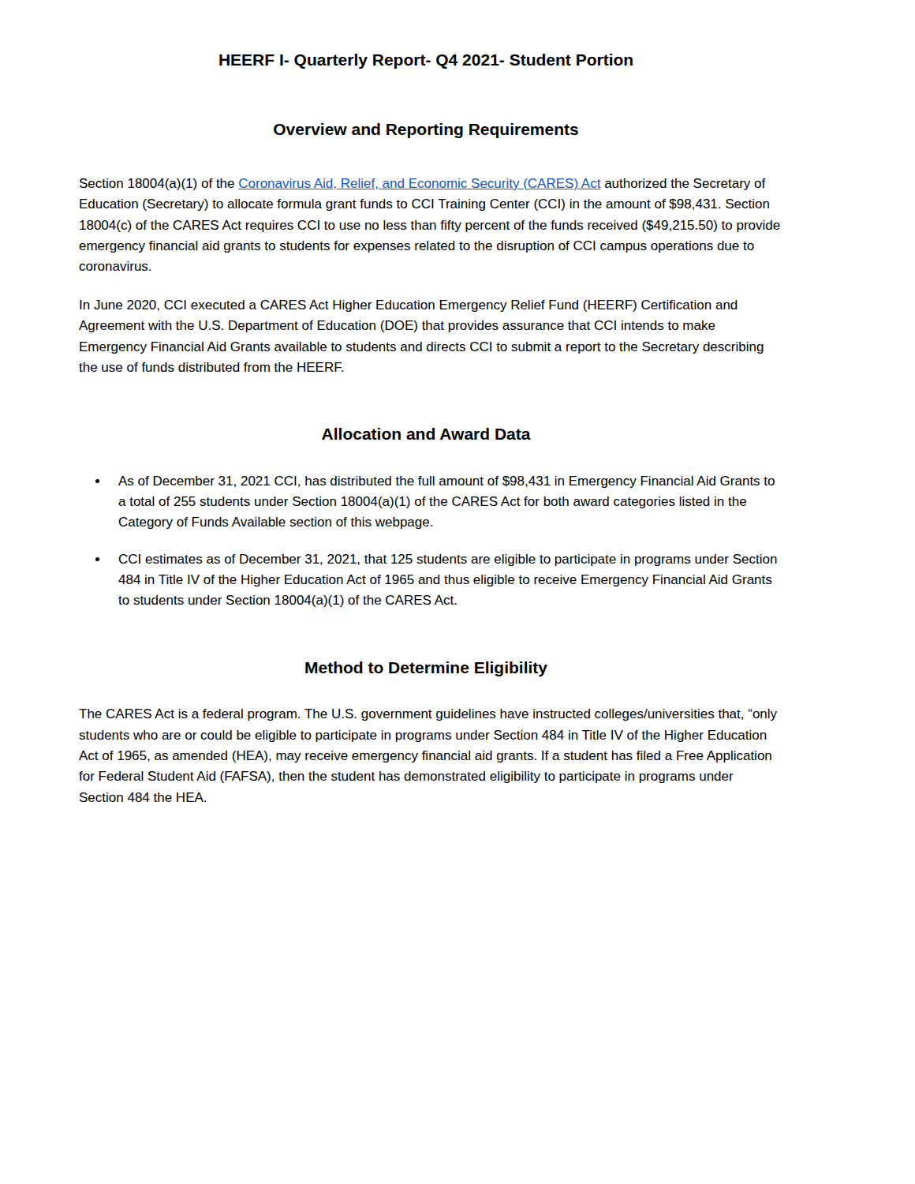HEERF I- Quarterly Report- Q4 2021- Student Portion
Overview and Reporting Requirements
Section 18004(a)(1) of the Coronavirus Aid, Relief, and Economic Security (CARES) Act authorized the Secretary of Education (Secretary) to allocate formula grant funds to CCI Training Center (CCI) in the amount of $98,431. Section 18004(c) of the CARES Act requires CCI to use no less than fifty percent of the funds received ($49,215.50) to provide emergency financial aid grants to students for expenses related to the disruption of CCI campus operations due to coronavirus.
In June 2020, CCI executed a CARES Act Higher Education Emergency Relief Fund (HEERF) Certification and Agreement with the U.S. Department of Education (DOE) that provides assurance that CCI intends to make Emergency Financial Aid Grants available to students and directs CCI to submit a report to the Secretary describing the use of funds distributed from the HEERF.
Allocation and Award Data
As of December 31, 2021 CCI, has distributed the full amount of $98,431 in Emergency Financial Aid Grants to a total of 255 students under Section 18004(a)(1) of the CARES Act for both award categories listed in the Category of Funds Available section of this webpage.
CCI estimates as of December 31, 2021, that 125 students are eligible to participate in programs under Section 484 in Title IV of the Higher Education Act of 1965 and thus eligible to receive Emergency Financial Aid Grants to students under Section 18004(a)(1) of the CARES Act.
Method to Determine Eligibility
The CARES Act is a federal program. The U.S. government guidelines have instructed colleges/universities that, “only students who are or could be eligible to participate in programs under Section 484 in Title IV of the Higher Education Act of 1965, as amended (HEA), may receive emergency financial aid grants. If a student has filed a Free Application for Federal Student Aid (FAFSA), then the student has demonstrated eligibility to participate in programs under Section 484 the HEA.